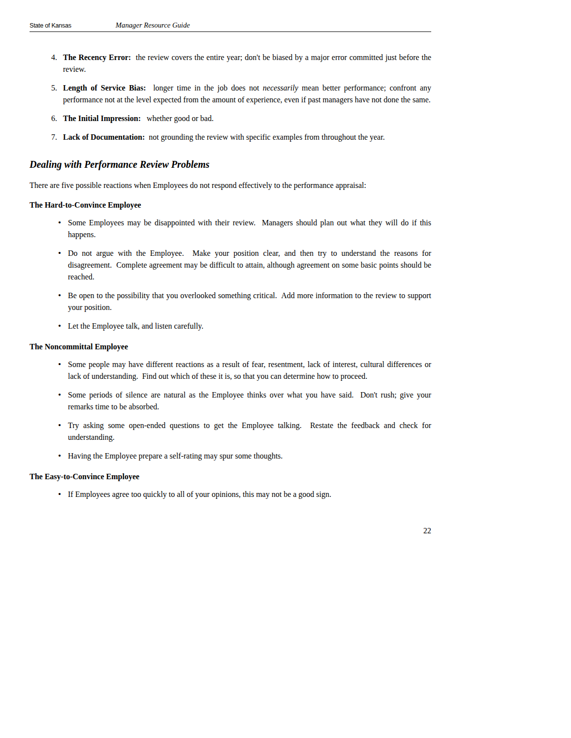State of Kansas Manager Resource Guide
The Recency Error: the review covers the entire year; don't be biased by a major error committed just before the review.
Length of Service Bias: longer time in the job does not necessarily mean better performance; confront any performance not at the level expected from the amount of experience, even if past managers have not done the same.
The Initial Impression: whether good or bad.
Lack of Documentation: not grounding the review with specific examples from throughout the year.
Dealing with Performance Review Problems
There are five possible reactions when Employees do not respond effectively to the performance appraisal:
The Hard-to-Convince Employee
Some Employees may be disappointed with their review. Managers should plan out what they will do if this happens.
Do not argue with the Employee. Make your position clear, and then try to understand the reasons for disagreement. Complete agreement may be difficult to attain, although agreement on some basic points should be reached.
Be open to the possibility that you overlooked something critical. Add more information to the review to support your position.
Let the Employee talk, and listen carefully.
The Noncommittal Employee
Some people may have different reactions as a result of fear, resentment, lack of interest, cultural differences or lack of understanding. Find out which of these it is, so that you can determine how to proceed.
Some periods of silence are natural as the Employee thinks over what you have said. Don't rush; give your remarks time to be absorbed.
Try asking some open-ended questions to get the Employee talking. Restate the feedback and check for understanding.
Having the Employee prepare a self-rating may spur some thoughts.
The Easy-to-Convince Employee
If Employees agree too quickly to all of your opinions, this may not be a good sign.
22